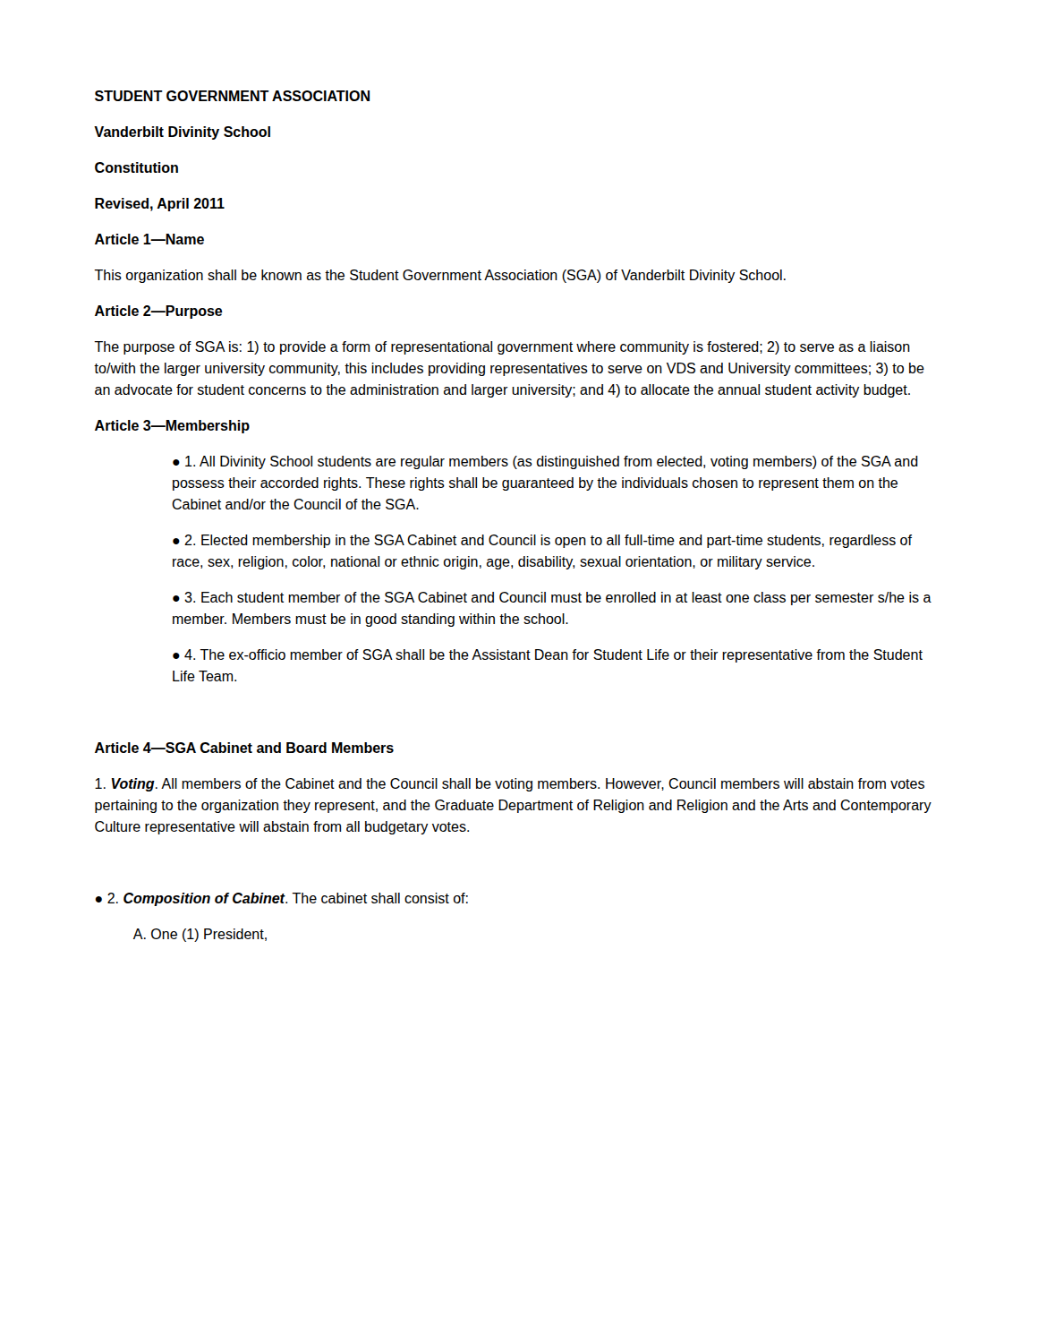STUDENT GOVERNMENT ASSOCIATION
Vanderbilt Divinity School
Constitution
Revised, April 2011
Article 1—Name
This organization shall be known as the Student Government Association (SGA) of Vanderbilt Divinity School.
Article 2—Purpose
The purpose of SGA is: 1) to provide a form of representational government where community is fostered; 2) to serve as a liaison to/with the larger university community, this includes providing representatives to serve on VDS and University committees; 3) to be an advocate for student concerns to the administration and larger university; and 4) to allocate the annual student activity budget.
Article 3—Membership
● 1. All Divinity School students are regular members (as distinguished from elected, voting members) of the SGA and possess their accorded rights. These rights shall be guaranteed by the individuals chosen to represent them on the Cabinet and/or the Council of the SGA.
● 2. Elected membership in the SGA Cabinet and Council is open to all full-time and part-time students, regardless of race, sex, religion, color, national or ethnic origin, age, disability, sexual orientation, or military service.
● 3. Each student member of the SGA Cabinet and Council must be enrolled in at least one class per semester s/he is a member. Members must be in good standing within the school.
● 4. The ex-officio member of SGA shall be the Assistant Dean for Student Life or their representative from the Student Life Team.
Article 4—SGA Cabinet and Board Members
1. Voting. All members of the Cabinet and the Council shall be voting members. However, Council members will abstain from votes pertaining to the organization they represent, and the Graduate Department of Religion and Religion and the Arts and Contemporary Culture representative will abstain from all budgetary votes.
● 2. Composition of Cabinet. The cabinet shall consist of:
A. One (1) President,